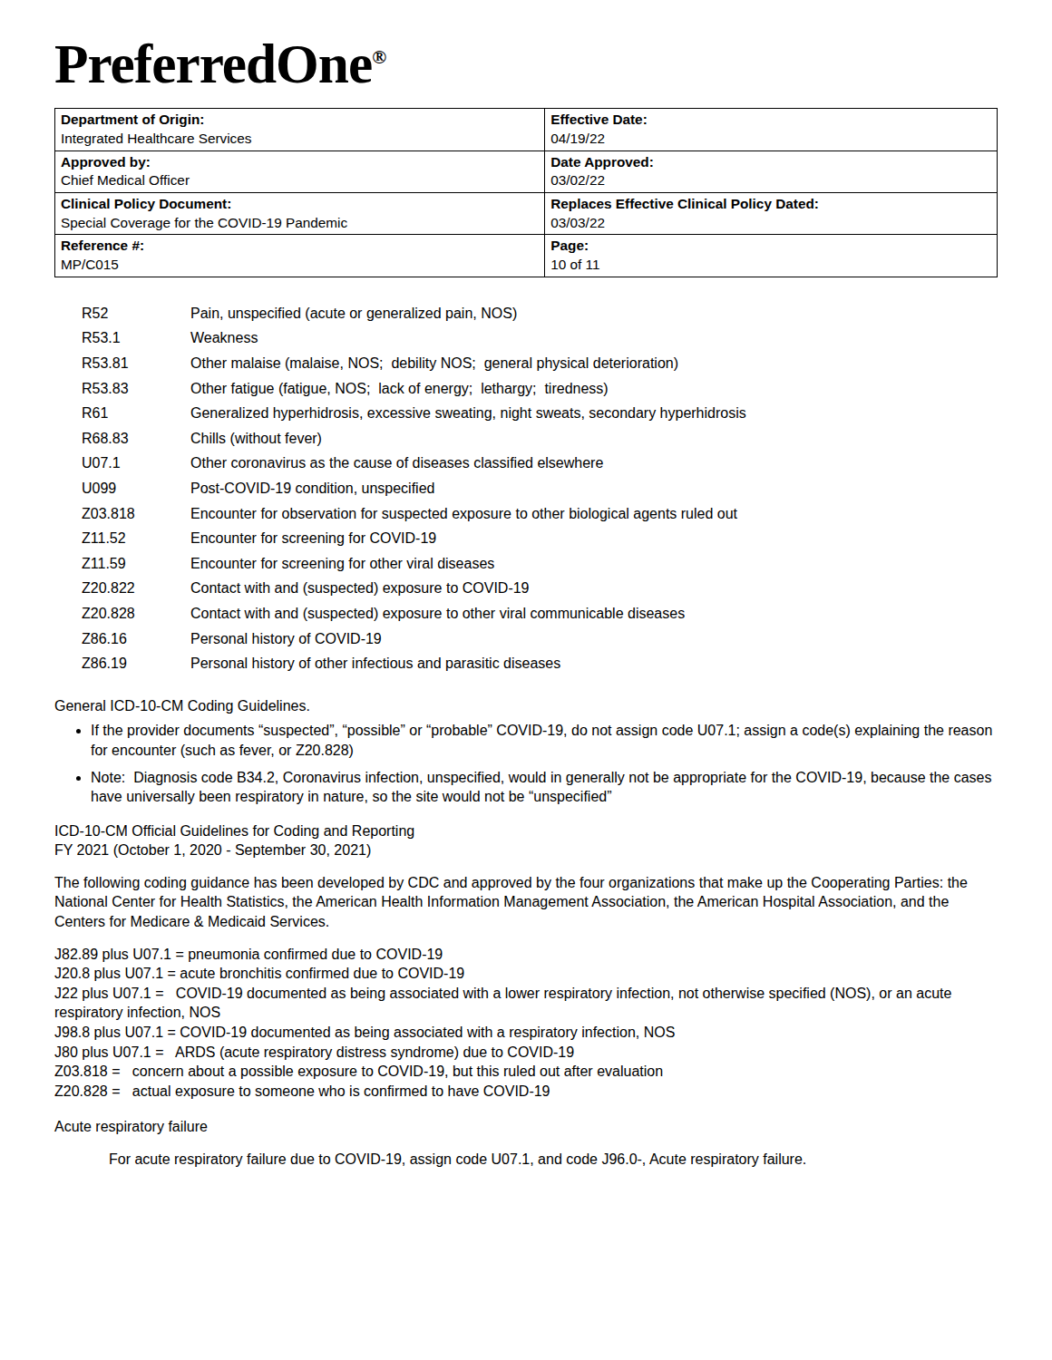PreferredOne®
| Department of Origin: Integrated Healthcare Services | Effective Date: 04/19/22 |
| Approved by: Chief Medical Officer | Date Approved: 03/02/22 |
| Clinical Policy Document: Special Coverage for the COVID-19 Pandemic | Replaces Effective Clinical Policy Dated: 03/03/22 |
| Reference #: MP/C015 | Page: 10 of 11 |
| R52 | Pain, unspecified (acute or generalized pain, NOS) |
| R53.1 | Weakness |
| R53.81 | Other malaise (malaise, NOS; debility NOS; general physical deterioration) |
| R53.83 | Other fatigue (fatigue, NOS; lack of energy; lethargy; tiredness) |
| R61 | Generalized hyperhidrosis, excessive sweating, night sweats, secondary hyperhidrosis |
| R68.83 | Chills (without fever) |
| U07.1 | Other coronavirus as the cause of diseases classified elsewhere |
| U099 | Post-COVID-19 condition, unspecified |
| Z03.818 | Encounter for observation for suspected exposure to other biological agents ruled out |
| Z11.52 | Encounter for screening for COVID-19 |
| Z11.59 | Encounter for screening for other viral diseases |
| Z20.822 | Contact with and (suspected) exposure to COVID-19 |
| Z20.828 | Contact with and (suspected) exposure to other viral communicable diseases |
| Z86.16 | Personal history of COVID-19 |
| Z86.19 | Personal history of other infectious and parasitic diseases |
General ICD-10-CM Coding Guidelines.
If the provider documents “suspected”, “possible” or “probable” COVID-19, do not assign code U07.1; assign a code(s) explaining the reason for encounter (such as fever, or Z20.828)
Note: Diagnosis code B34.2, Coronavirus infection, unspecified, would in generally not be appropriate for the COVID-19, because the cases have universally been respiratory in nature, so the site would not be “unspecified”
ICD-10-CM Official Guidelines for Coding and Reporting
FY 2021 (October 1, 2020 - September 30, 2021)
The following coding guidance has been developed by CDC and approved by the four organizations that make up the Cooperating Parties: the National Center for Health Statistics, the American Health Information Management Association, the American Hospital Association, and the Centers for Medicare & Medicaid Services.
J82.89 plus U07.1 = pneumonia confirmed due to COVID-19
J20.8 plus U07.1 = acute bronchitis confirmed due to COVID-19
J22 plus U07.1 = COVID-19 documented as being associated with a lower respiratory infection, not otherwise specified (NOS), or an acute respiratory infection, NOS
J98.8 plus U07.1 = COVID-19 documented as being associated with a respiratory infection, NOS
J80 plus U07.1 = ARDS (acute respiratory distress syndrome) due to COVID-19
Z03.818 = concern about a possible exposure to COVID-19, but this ruled out after evaluation
Z20.828 = actual exposure to someone who is confirmed to have COVID-19
Acute respiratory failure
For acute respiratory failure due to COVID-19, assign code U07.1, and code J96.0-, Acute respiratory failure.